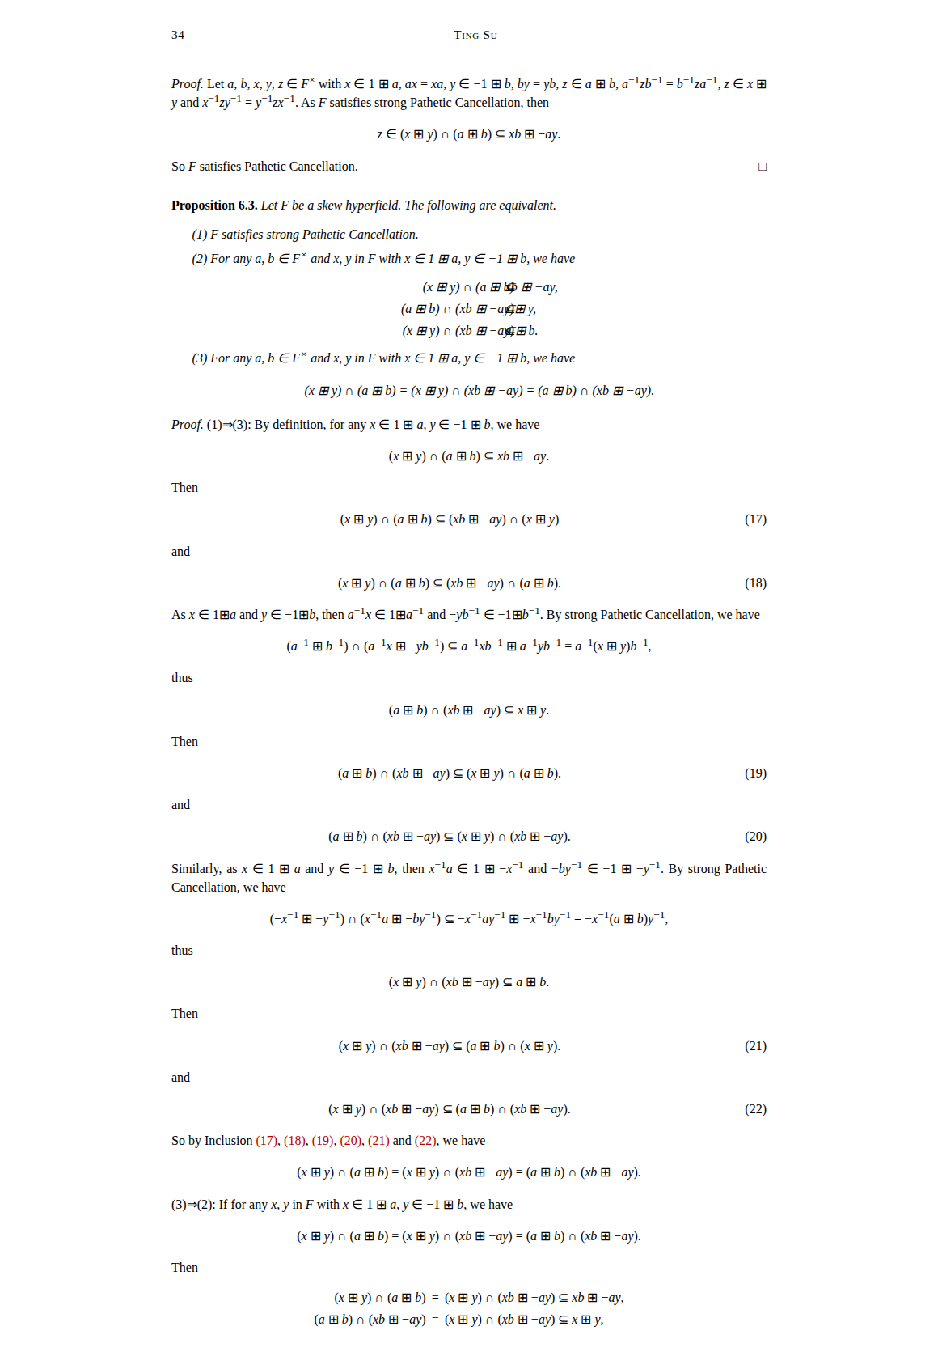34 Ting Su
Proof. Let a, b, x, y, z ∈ F× with x ∈ 1 ⊞ a, ax = xa, y ∈ −1 ⊞ b, by = yb, z ∈ a ⊞ b, a−1zb−1 = b−1za−1, z ∈ x ⊞ y and x−1zy−1 = y−1zx−1. As F satisfies strong Pathetic Cancellation, then
z ∈ (x ⊞ y) ∩ (a ⊞ b) ⊆ xb ⊞ −ay.
So F satisfies Pathetic Cancellation. □
Proposition 6.3. Let F be a skew hyperfield. The following are equivalent.
F satisfies strong Pathetic Cancellation.
For any a, b ∈ F× and x, y in F with x ∈ 1 ⊞ a, y ∈ −1 ⊞ b, we have
(x ⊞ y) ∩ (a ⊞ b)⊆xb ⊞ −ay,
(a ⊞ b) ∩ (xb ⊞ −ay)⊆x ⊞ y,
(x ⊞ y) ∩ (xb ⊞ −ay)⊆a ⊞ b.
For any a, b ∈ F× and x, y in F with x ∈ 1 ⊞ a, y ∈ −1 ⊞ b, we have
(x ⊞ y) ∩ (a ⊞ b) = (x ⊞ y) ∩ (xb ⊞ −ay) = (a ⊞ b) ∩ (xb ⊞ −ay).
Proof. (1)⇒(3): By definition, for any x ∈ 1 ⊞ a, y ∈ −1 ⊞ b, we have
(x ⊞ y) ∩ (a ⊞ b) ⊆ xb ⊞ −ay.
Then
(x ⊞ y) ∩ (a ⊞ b) ⊆ (xb ⊞ −ay) ∩ (x ⊞ y) (17)
and
(x ⊞ y) ∩ (a ⊞ b) ⊆ (xb ⊞ −ay) ∩ (a ⊞ b). (18)
As x ∈ 1⊞a and y ∈ −1⊞b, then a−1x ∈ 1⊞a−1 and −yb−1 ∈ −1⊞b−1. By strong Pathetic Cancellation, we have
(a−1 ⊞ b−1) ∩ (a−1x ⊞ −yb−1) ⊆ a−1xb−1 ⊞ a−1yb−1 = a−1(x ⊞ y)b−1,
thus
(a ⊞ b) ∩ (xb ⊞ −ay) ⊆ x ⊞ y.
Then
(a ⊞ b) ∩ (xb ⊞ −ay) ⊆ (x ⊞ y) ∩ (a ⊞ b). (19)
and
(a ⊞ b) ∩ (xb ⊞ −ay) ⊆ (x ⊞ y) ∩ (xb ⊞ −ay). (20)
Similarly, as x ∈ 1 ⊞ a and y ∈ −1 ⊞ b, then x−1a ∈ 1 ⊞ −x−1 and −by−1 ∈ −1 ⊞ −y−1. By strong Pathetic Cancellation, we have
(−x−1 ⊞ −y−1) ∩ (x−1a ⊞ −by−1) ⊆ −x−1ay−1 ⊞ −x−1by−1 = −x−1(a ⊞ b)y−1,
thus
(x ⊞ y) ∩ (xb ⊞ −ay) ⊆ a ⊞ b.
Then
(x ⊞ y) ∩ (xb ⊞ −ay) ⊆ (a ⊞ b) ∩ (x ⊞ y). (21)
and
(x ⊞ y) ∩ (xb ⊞ −ay) ⊆ (a ⊞ b) ∩ (xb ⊞ −ay). (22)
So by Inclusion (17), (18), (19), (20), (21) and (22), we have
(x ⊞ y) ∩ (a ⊞ b) = (x ⊞ y) ∩ (xb ⊞ −ay) = (a ⊞ b) ∩ (xb ⊞ −ay).
(3)⇒(2): If for any x, y in F with x ∈ 1 ⊞ a, y ∈ −1 ⊞ b, we have
(x ⊞ y) ∩ (a ⊞ b) = (x ⊞ y) ∩ (xb ⊞ −ay) = (a ⊞ b) ∩ (xb ⊞ −ay).
Then
(x ⊞ y) ∩ (a ⊞ b)=(x ⊞ y) ∩ (xb ⊞ −ay) ⊆ xb ⊞ −ay,
(a ⊞ b) ∩ (xb ⊞ −ay)=(x ⊞ y) ∩ (xb ⊞ −ay) ⊆ x ⊞ y,